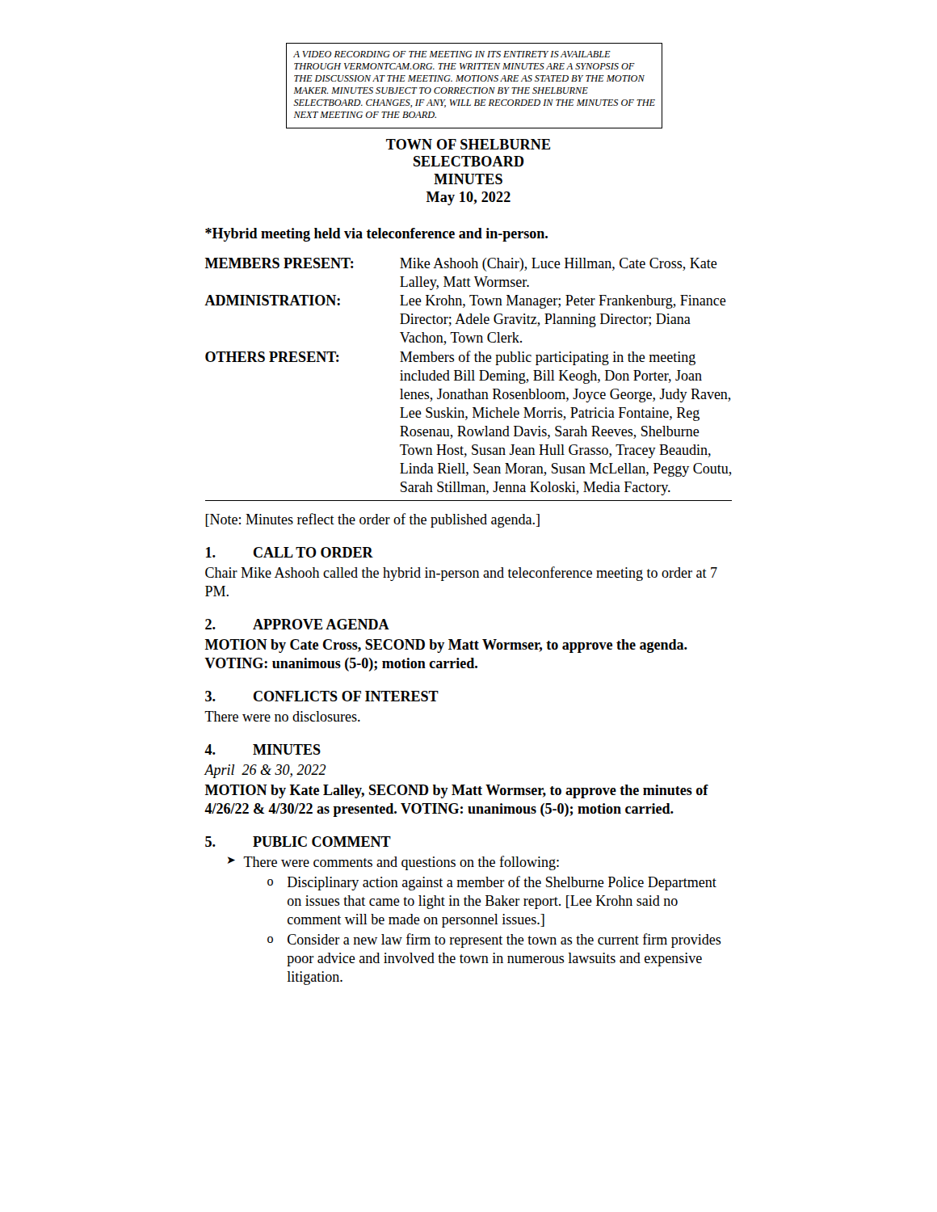A VIDEO RECORDING OF THE MEETING IN ITS ENTIRETY IS AVAILABLE THROUGH VERMONTCAM.ORG. THE WRITTEN MINUTES ARE A SYNOPSIS OF THE DISCUSSION AT THE MEETING. MOTIONS ARE AS STATED BY THE MOTION MAKER. MINUTES SUBJECT TO CORRECTION BY THE SHELBURNE SELECTBOARD. CHANGES, IF ANY, WILL BE RECORDED IN THE MINUTES OF THE NEXT MEETING OF THE BOARD.
TOWN OF SHELBURNE
SELECTBOARD
MINUTES
May 10, 2022
*Hybrid meeting held via teleconference and in-person.
| MEMBERS PRESENT: | Mike Ashooh (Chair), Luce Hillman, Cate Cross, Kate Lalley, Matt Wormser. |
| ADMINISTRATION: | Lee Krohn, Town Manager; Peter Frankenburg, Finance Director; Adele Gravitz, Planning Director; Diana Vachon, Town Clerk. |
| OTHERS PRESENT: | Members of the public participating in the meeting included Bill Deming, Bill Keogh, Don Porter, Joan lenes, Jonathan Rosenbloom, Joyce George, Judy Raven, Lee Suskin, Michele Morris, Patricia Fontaine, Reg Rosenau, Rowland Davis, Sarah Reeves, Shelburne Town Host, Susan Jean Hull Grasso, Tracey Beaudin, Linda Riell, Sean Moran, Susan McLellan, Peggy Coutu, Sarah Stillman, Jenna Koloski, Media Factory. |
[Note: Minutes reflect the order of the published agenda.]
1. CALL TO ORDER
Chair Mike Ashooh called the hybrid in-person and teleconference meeting to order at 7 PM.
2. APPROVE AGENDA
MOTION by Cate Cross, SECOND by Matt Wormser, to approve the agenda. VOTING: unanimous (5-0); motion carried.
3. CONFLICTS OF INTEREST
There were no disclosures.
4. MINUTES
April 26 & 30, 2022
MOTION by Kate Lalley, SECOND by Matt Wormser, to approve the minutes of 4/26/22 & 4/30/22 as presented. VOTING: unanimous (5-0); motion carried.
5. PUBLIC COMMENT
There were comments and questions on the following:
Disciplinary action against a member of the Shelburne Police Department on issues that came to light in the Baker report. [Lee Krohn said no comment will be made on personnel issues.]
Consider a new law firm to represent the town as the current firm provides poor advice and involved the town in numerous lawsuits and expensive litigation.